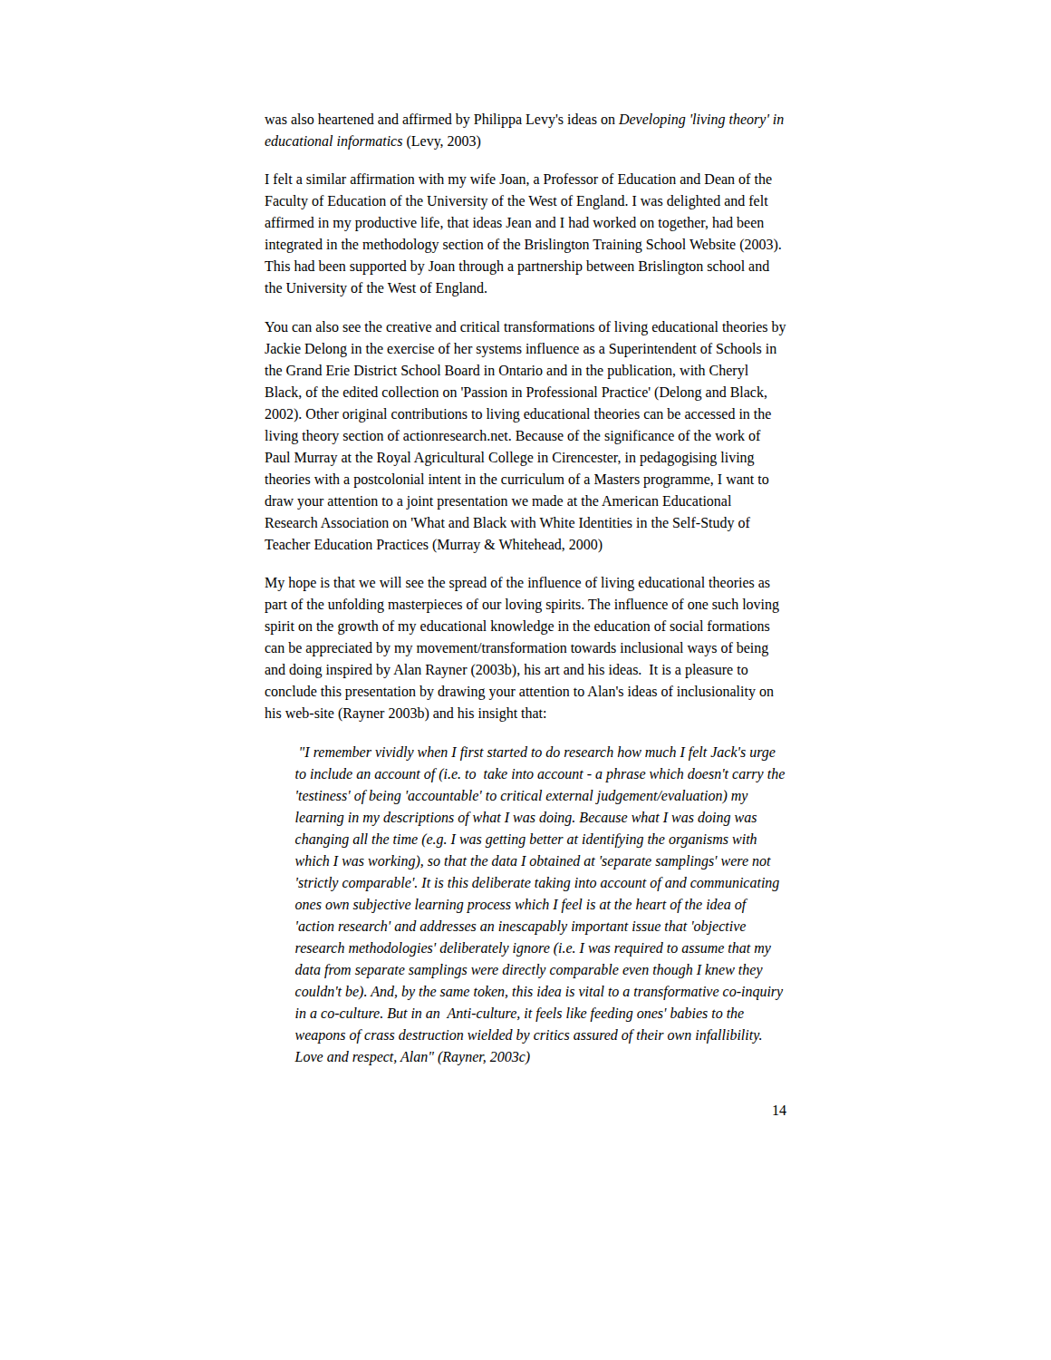was also heartened and affirmed by Philippa Levy's ideas on Developing 'living theory' in educational informatics (Levy, 2003)
I felt a similar affirmation with my wife Joan, a Professor of Education and Dean of the Faculty of Education of the University of the West of England. I was delighted and felt affirmed in my productive life, that ideas Jean and I had worked on together, had been integrated in the methodology section of the Brislington Training School Website (2003). This had been supported by Joan through a partnership between Brislington school and the University of the West of England.
You can also see the creative and critical transformations of living educational theories by Jackie Delong in the exercise of her systems influence as a Superintendent of Schools in the Grand Erie District School Board in Ontario and in the publication, with Cheryl Black, of the edited collection on 'Passion in Professional Practice' (Delong and Black, 2002). Other original contributions to living educational theories can be accessed in the living theory section of actionresearch.net. Because of the significance of the work of Paul Murray at the Royal Agricultural College in Cirencester, in pedagogising living theories with a postcolonial intent in the curriculum of a Masters programme, I want to draw your attention to a joint presentation we made at the American Educational Research Association on 'What and Black with White Identities in the Self-Study of Teacher Education Practices (Murray & Whitehead, 2000)
My hope is that we will see the spread of the influence of living educational theories as part of the unfolding masterpieces of our loving spirits. The influence of one such loving spirit on the growth of my educational knowledge in the education of social formations can be appreciated by my movement/transformation towards inclusional ways of being and doing inspired by Alan Rayner (2003b), his art and his ideas. It is a pleasure to conclude this presentation by drawing your attention to Alan's ideas of inclusionality on his web-site (Rayner 2003b) and his insight that:
"I remember vividly when I first started to do research how much I felt Jack's urge to include an account of (i.e. to take into account - a phrase which doesn't carry the 'testiness' of being 'accountable' to critical external judgement/evaluation) my learning in my descriptions of what I was doing. Because what I was doing was changing all the time (e.g. I was getting better at identifying the organisms with which I was working), so that the data I obtained at 'separate samplings' were not 'strictly comparable'. It is this deliberate taking into account of and communicating ones own subjective learning process which I feel is at the heart of the idea of 'action research' and addresses an inescapably important issue that 'objective research methodologies' deliberately ignore (i.e. I was required to assume that my data from separate samplings were directly comparable even though I knew they couldn't be). And, by the same token, this idea is vital to a transformative co-inquiry in a co-culture. But in an Anti-culture, it feels like feeding ones' babies to the weapons of crass destruction wielded by critics assured of their own infallibility. Love and respect, Alan" (Rayner, 2003c)
14